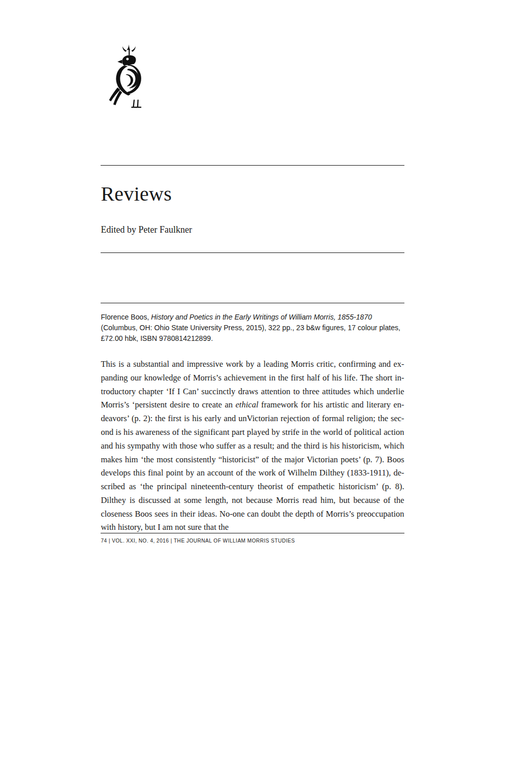Reviews
Edited by Peter Faulkner
Florence Boos, History and Poetics in the Early Writings of William Morris, 1855-1870 (Columbus, OH: Ohio State University Press, 2015), 322 pp., 23 b&w figures, 17 colour plates, £72.00 hbk, ISBN 9780814212899.
This is a substantial and impressive work by a leading Morris critic, confirming and expanding our knowledge of Morris’s achievement in the first half of his life. The short introductory chapter ‘If I Can’ succinctly draws attention to three attitudes which underlie Morris’s ‘persistent desire to create an ethical framework for his artistic and literary endeavors’ (p. 2): the first is his early and unVictorian rejection of formal religion; the second is his awareness of the significant part played by strife in the world of political action and his sympathy with those who suffer as a result; and the third is his historicism, which makes him ‘the most consistently “historicist” of the major Victorian poets’ (p. 7). Boos develops this final point by an account of the work of Wilhelm Dilthey (1833-1911), described as ‘the principal nineteenth-century theorist of empathetic historicism’ (p. 8). Dilthey is discussed at some length, not because Morris read him, but because of the closeness Boos sees in their ideas. No-one can doubt the depth of Morris’s preoccupation with history, but I am not sure that the
74 | VOL. XXI, NO. 4, 2016 | THE JOURNAL OF WILLIAM MORRIS STUDIES